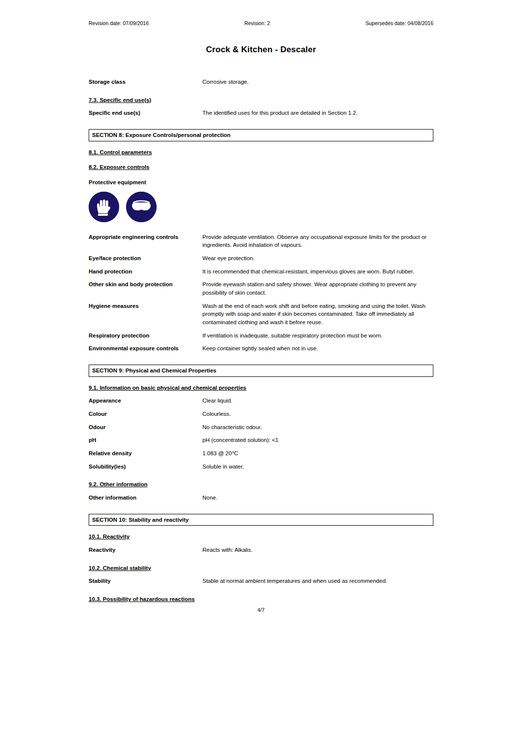Revision date: 07/09/2016 Revision: 2 Supersedes date: 04/08/2016
Crock & Kitchen - Descaler
| Storage class | Corrosive storage. |
7.3. Specific end use(s)
| Specific end use(s) | The identified uses for this product are detailed in Section 1.2. |
SECTION 8: Exposure Controls/personal protection
8.1. Control parameters
8.2. Exposure controls
Protective equipment
| Appropriate engineering controls | Provide adequate ventilation. Observe any occupational exposure limits for the product or ingredients. Avoid inhalation of vapours. |
| Eye/face protection | Wear eye protection. |
| Hand protection | It is recommended that chemical-resistant, impervious gloves are worn. Butyl rubber. |
| Other skin and body protection | Provide eyewash station and safety shower. Wear appropriate clothing to prevent any possibility of skin contact. |
| Hygiene measures | Wash at the end of each work shift and before eating, smoking and using the toilet. Wash promptly with soap and water if skin becomes contaminated. Take off immediately all contaminated clothing and wash it before reuse. |
| Respiratory protection | If ventilation is inadequate, suitable respiratory protection must be worn. |
| Environmental exposure controls | Keep container tightly sealed when not in use. |
SECTION 9: Physical and Chemical Properties
9.1. Information on basic physical and chemical properties
| Appearance | Clear liquid. |
| Colour | Colourless. |
| Odour | No characteristic odour. |
| pH | pH (concentrated solution): <1 |
| Relative density | 1.083 @ 20°C |
| Solubility(ies) | Soluble in water. |
9.2. Other information
| Other information | None. |
SECTION 10: Stability and reactivity
10.1. Reactivity
| Reactivity | Reacts with: Alkalis. |
10.2. Chemical stability
| Stability | Stable at normal ambient temperatures and when used as recommended. |
10.3. Possibility of hazardous reactions
4/7